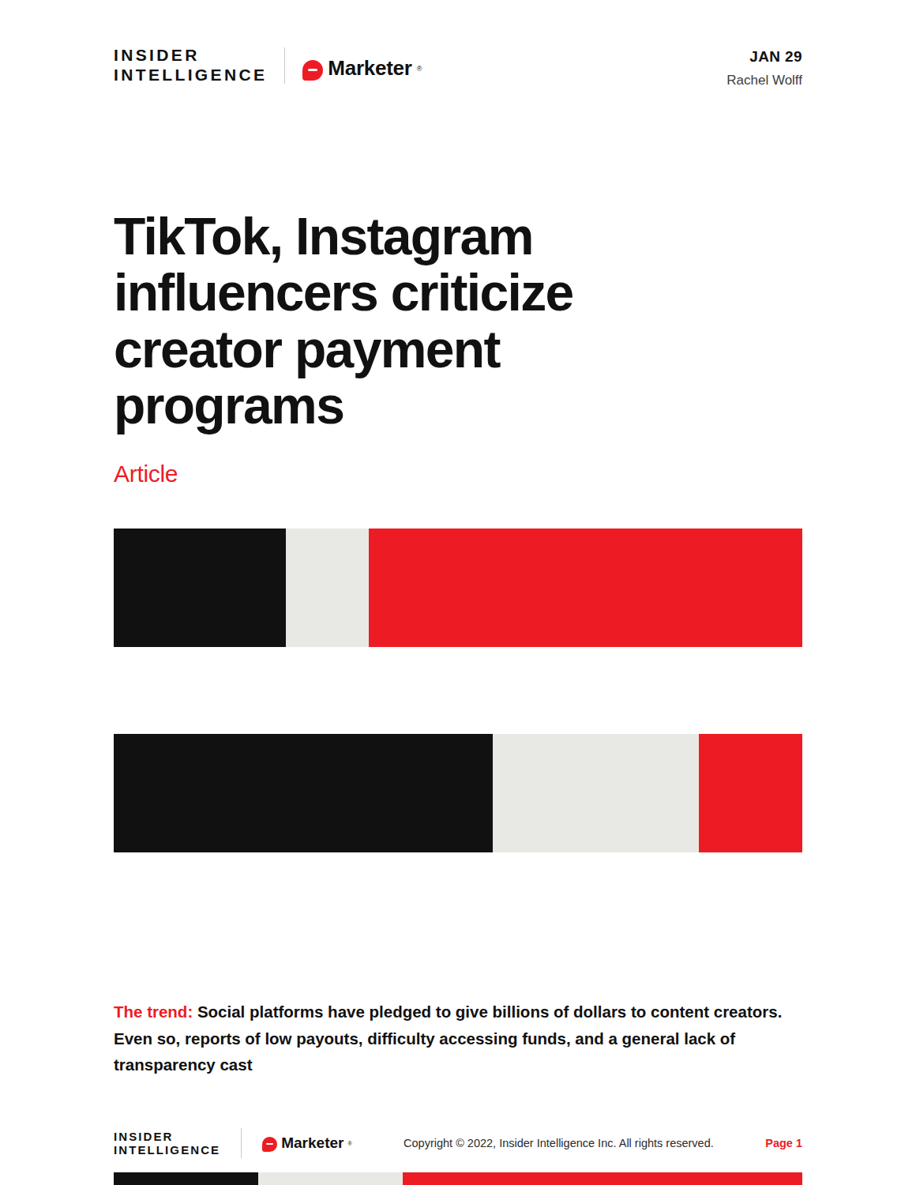Insider Intelligence
Marketer®
JAN 29
Rachel Wolff
TikTok, Instagram influencers criticize creator payment programs
Article
The trend: Social platforms have pledged to give billions of dollars to content creators. Even so, reports of low payouts, difficulty accessing funds, and a general lack of transparency cast
Insider Intelligence
Marketer®
Copyright © 2022, Insider Intelligence Inc. All rights reserved.
Page 1